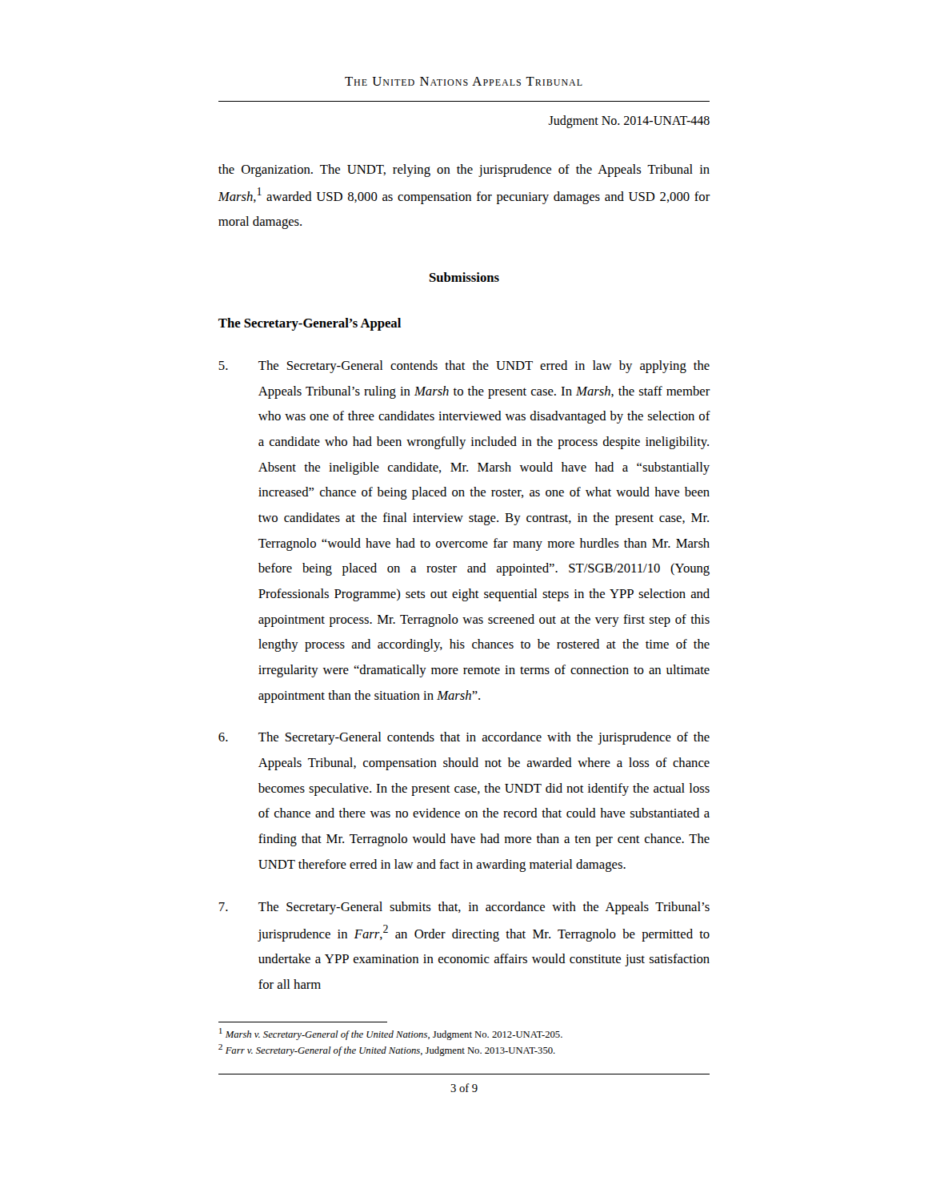The United Nations Appeals Tribunal
Judgment No. 2014-UNAT-448
the Organization. The UNDT, relying on the jurisprudence of the Appeals Tribunal in Marsh,1 awarded USD 8,000 as compensation for pecuniary damages and USD 2,000 for moral damages.
Submissions
The Secretary-General’s Appeal
5.
The Secretary-General contends that the UNDT erred in law by applying the Appeals Tribunal’s ruling in Marsh to the present case. In Marsh, the staff member who was one of three candidates interviewed was disadvantaged by the selection of a candidate who had been wrongfully included in the process despite ineligibility. Absent the ineligible candidate, Mr. Marsh would have had a “substantially increased” chance of being placed on the roster, as one of what would have been two candidates at the final interview stage. By contrast, in the present case, Mr. Terragnolo “would have had to overcome far many more hurdles than Mr. Marsh before being placed on a roster and appointed”. ST/SGB/2011/10 (Young Professionals Programme) sets out eight sequential steps in the YPP selection and appointment process. Mr. Terragnolo was screened out at the very first step of this lengthy process and accordingly, his chances to be rostered at the time of the irregularity were “dramatically more remote in terms of connection to an ultimate appointment than the situation in Marsh”.
6.
The Secretary-General contends that in accordance with the jurisprudence of the Appeals Tribunal, compensation should not be awarded where a loss of chance becomes speculative. In the present case, the UNDT did not identify the actual loss of chance and there was no evidence on the record that could have substantiated a finding that Mr. Terragnolo would have had more than a ten per cent chance. The UNDT therefore erred in law and fact in awarding material damages.
7.
The Secretary-General submits that, in accordance with the Appeals Tribunal’s jurisprudence in Farr,2 an Order directing that Mr. Terragnolo be permitted to undertake a YPP examination in economic affairs would constitute just satisfaction for all harm
1 Marsh v. Secretary-General of the United Nations, Judgment No. 2012-UNAT-205.
2 Farr v. Secretary-General of the United Nations, Judgment No. 2013-UNAT-350.
3 of 9